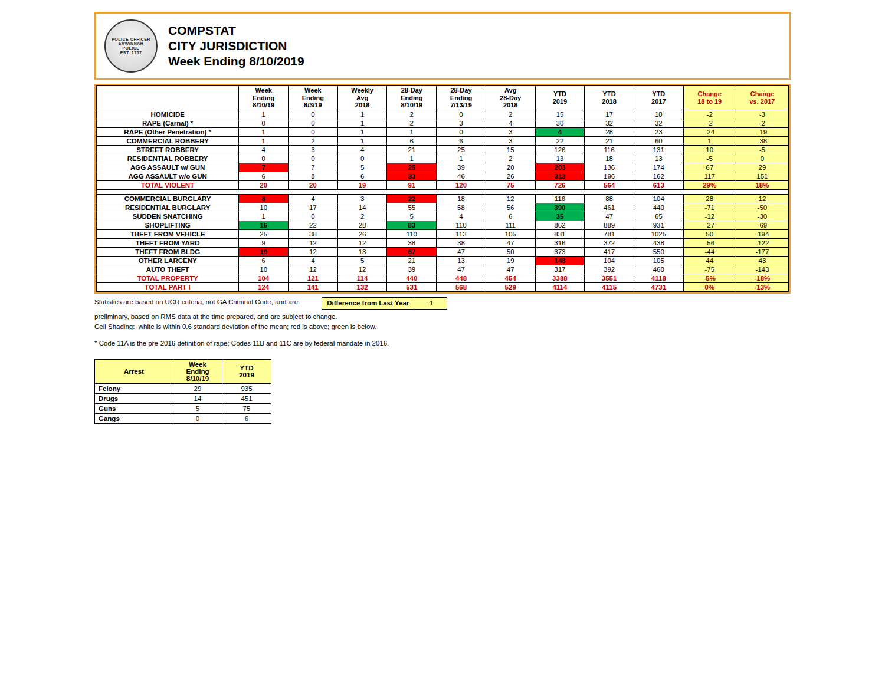POLICE OFFICER
SAVANNAH
POLICE
EST. 1757
COMPSTAT
CITY JURISDICTION
Week Ending 8/10/2019
| | Week Ending 8/10/19 | Week Ending 8/3/19 | Weekly Avg 2018 | 28-Day Ending 8/10/19 | 28-Day Ending 7/13/19 | Avg 28-Day 2018 | YTD 2019 | YTD 2018 | YTD 2017 | Change 18 to 19 | Change vs. 2017 |
| --- | --- | --- | --- | --- | --- | --- | --- | --- | --- | --- | --- |
| HOMICIDE | 1 | 0 | 1 | 2 | 0 | 2 | 15 | 17 | 18 | -2 | -3 |
| RAPE (Carnal) * | 0 | 0 | 1 | 2 | 3 | 4 | 30 | 32 | 32 | -2 | -2 |
| RAPE (Other Penetration) * | 1 | 0 | 1 | 1 | 0 | 3 | 4 | 28 | 23 | -24 | -19 |
| COMMERCIAL ROBBERY | 1 | 2 | 1 | 6 | 6 | 3 | 22 | 21 | 60 | 1 | -38 |
| STREET ROBBERY | 4 | 3 | 4 | 21 | 25 | 15 | 126 | 116 | 131 | 10 | -5 |
| RESIDENTIAL ROBBERY | 0 | 0 | 0 | 1 | 1 | 2 | 13 | 18 | 13 | -5 | 0 |
| AGG ASSAULT w/ GUN | 7 | 7 | 5 | 25 | 39 | 20 | 203 | 136 | 174 | 67 | 29 |
| AGG ASSAULT w/o GUN | 6 | 8 | 6 | 33 | 46 | 26 | 313 | 196 | 162 | 117 | 151 |
| TOTAL VIOLENT | 20 | 20 | 19 | 91 | 120 | 75 | 726 | 564 | 613 | 29% | 18% |
| COMMERCIAL BURGLARY | 8 | 4 | 3 | 22 | 18 | 12 | 116 | 88 | 104 | 28 | 12 |
| RESIDENTIAL BURGLARY | 10 | 17 | 14 | 55 | 58 | 56 | 390 | 461 | 440 | -71 | -50 |
| SUDDEN SNATCHING | 1 | 0 | 2 | 5 | 4 | 6 | 35 | 47 | 65 | -12 | -30 |
| SHOPLIFTING | 16 | 22 | 28 | 83 | 110 | 111 | 862 | 889 | 931 | -27 | -69 |
| THEFT FROM VEHICLE | 25 | 38 | 26 | 110 | 113 | 105 | 831 | 781 | 1025 | 50 | -194 |
| THEFT FROM YARD | 9 | 12 | 12 | 38 | 38 | 47 | 316 | 372 | 438 | -56 | -122 |
| THEFT FROM BLDG | 19 | 12 | 13 | 67 | 47 | 50 | 373 | 417 | 550 | -44 | -177 |
| OTHER LARCENY | 6 | 4 | 5 | 21 | 13 | 19 | 148 | 104 | 105 | 44 | 43 |
| AUTO THEFT | 10 | 12 | 12 | 39 | 47 | 47 | 317 | 392 | 460 | -75 | -143 |
| TOTAL PROPERTY | 104 | 121 | 114 | 440 | 448 | 454 | 3388 | 3551 | 4118 | -5% | -18% |
| TOTAL PART I | 124 | 141 | 132 | 531 | 568 | 529 | 4114 | 4115 | 4731 | 0% | -13% |
Statistics are based on UCR criteria, not GA Criminal Code, and are
Difference from Last Year -1
preliminary, based on RMS data at the time prepared, and are subject to change.
Cell Shading: white is within 0.6 standard deviation of the mean; red is above; green is below.
* Code 11A is the pre-2016 definition of rape; Codes 11B and 11C are by federal mandate in 2016.
| Arrest | Week Ending 8/10/19 | YTD 2019 |
| --- | --- | --- |
| Felony | 29 | 935 |
| Drugs | 14 | 451 |
| Guns | 5 | 75 |
| Gangs | 0 | 6 |